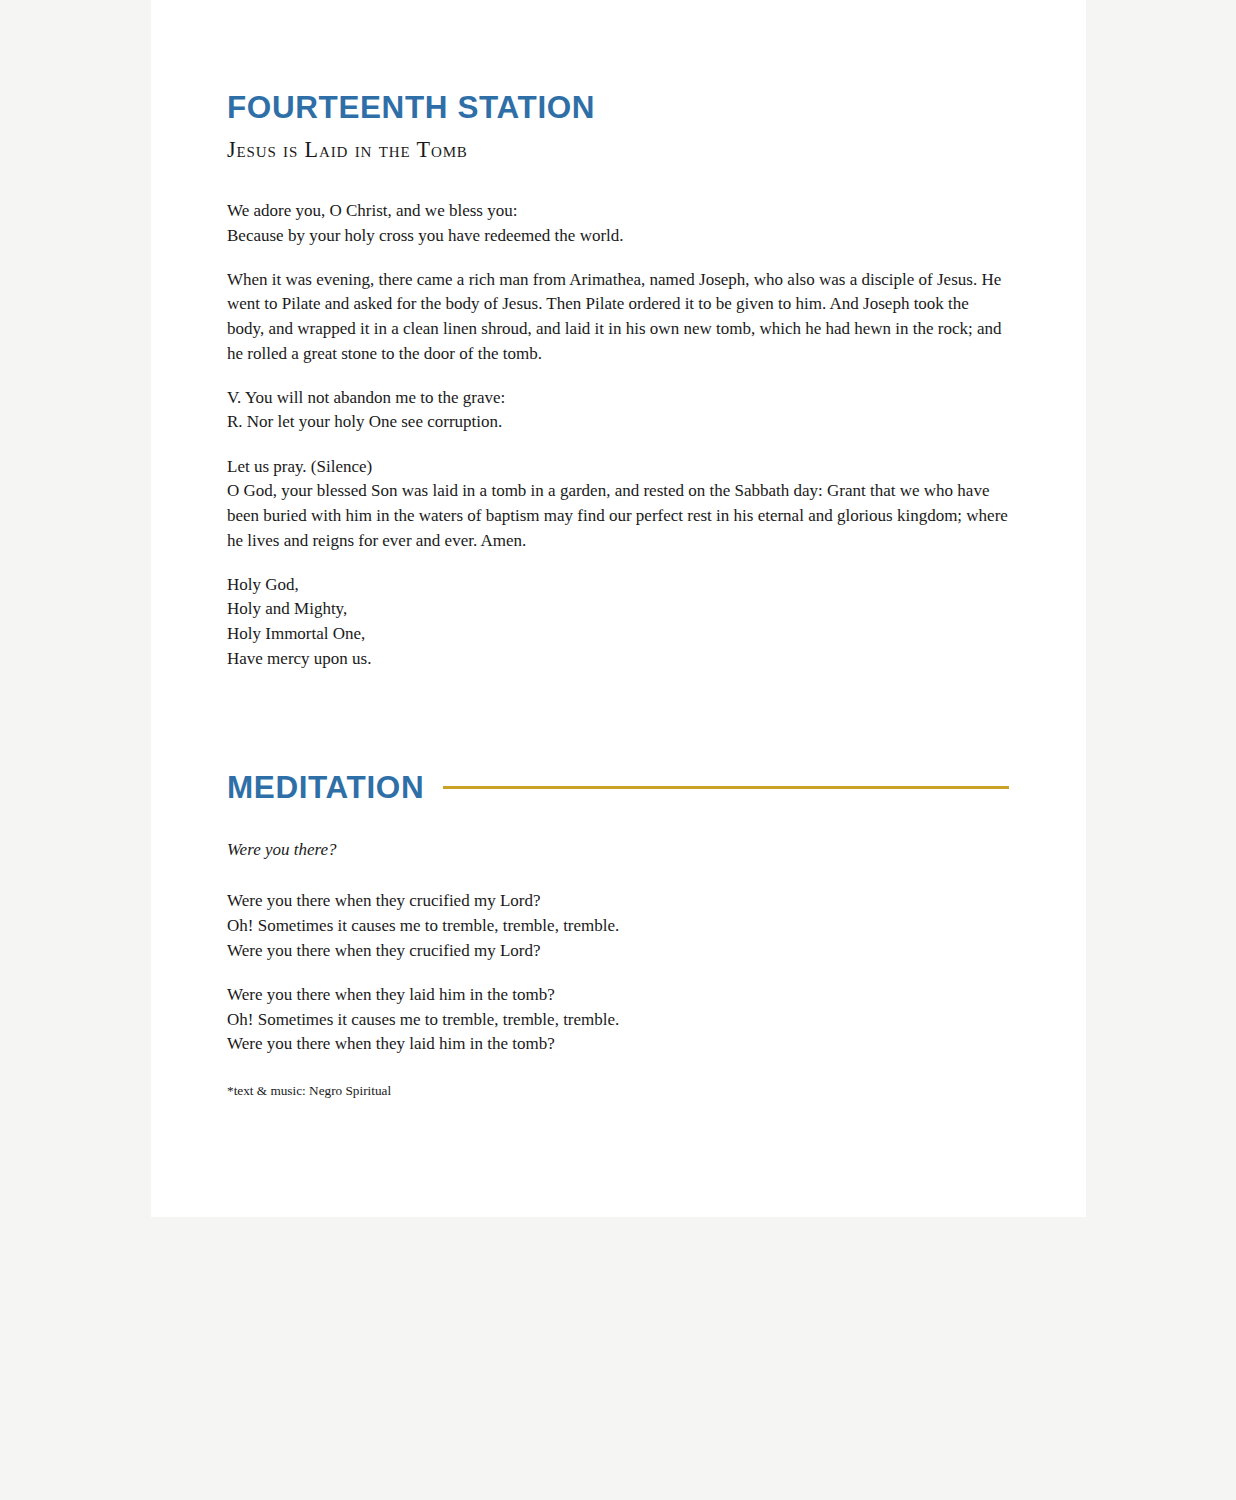Fourteenth Station
Jesus is Laid in the Tomb
We adore you, O Christ, and we bless you:
Because by your holy cross you have redeemed the world.
When it was evening, there came a rich man from Arimathea, named Joseph, who also was a disciple of Jesus. He went to Pilate and asked for the body of Jesus. Then Pilate ordered it to be given to him. And Joseph took the body, and wrapped it in a clean linen shroud, and laid it in his own new tomb, which he had hewn in the rock; and he rolled a great stone to the door of the tomb.
V. You will not abandon me to the grave:
R. Nor let your holy One see corruption.
Let us pray. (Silence)
O God, your blessed Son was laid in a tomb in a garden, and rested on the Sabbath day: Grant that we who have been buried with him in the waters of baptism may find our perfect rest in his eternal and glorious kingdom; where he lives and reigns for ever and ever. Amen.
Holy God,
Holy and Mighty,
Holy Immortal One,
Have mercy upon us.
Meditation
Were you there?
Were you there when they crucified my Lord?
Oh! Sometimes it causes me to tremble, tremble, tremble.
Were you there when they crucified my Lord?
Were you there when they laid him in the tomb?
Oh! Sometimes it causes me to tremble, tremble, tremble.
Were you there when they laid him in the tomb?
*text & music: Negro Spiritual